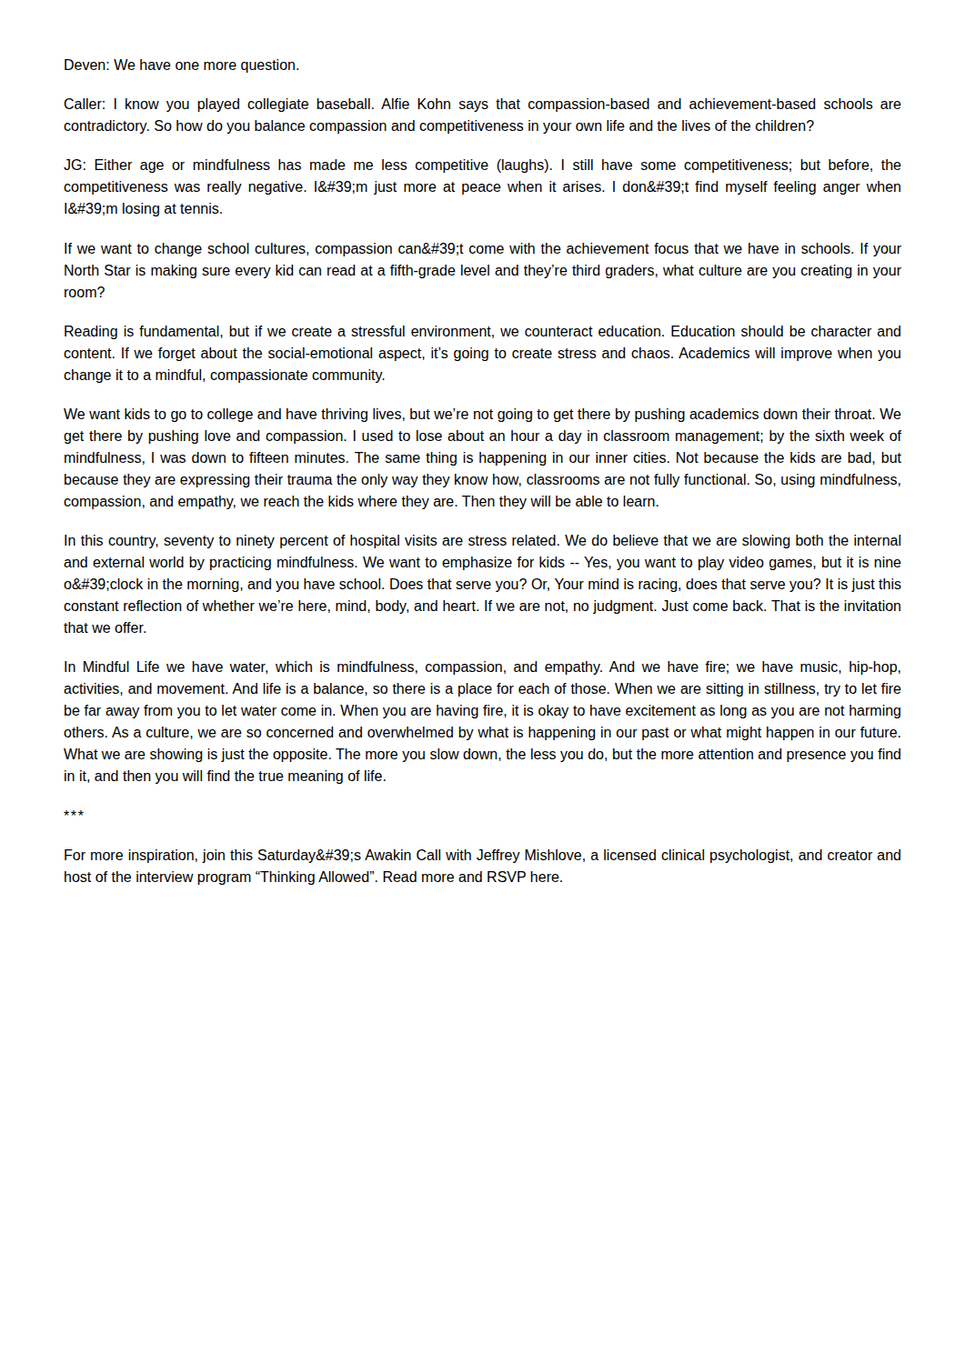Deven: We have one more question.
Caller: I know you played collegiate baseball. Alfie Kohn says that compassion-based and achievement-based schools are contradictory. So how do you balance compassion and competitiveness in your own life and the lives of the children?
JG: Either age or mindfulness has made me less competitive (laughs). I still have some competitiveness; but before, the competitiveness was really negative. I&#39;m just more at peace when it arises. I don&#39;t find myself feeling anger when I&#39;m losing at tennis.
If we want to change school cultures, compassion can&#39;t come with the achievement focus that we have in schools. If your North Star is making sure every kid can read at a fifth-grade level and they’re third graders, what culture are you creating in your room?
Reading is fundamental, but if we create a stressful environment, we counteract education. Education should be character and content. If we forget about the social-emotional aspect, it’s going to create stress and chaos. Academics will improve when you change it to a mindful, compassionate community.
We want kids to go to college and have thriving lives, but we’re not going to get there by pushing academics down their throat. We get there by pushing love and compassion. I used to lose about an hour a day in classroom management; by the sixth week of mindfulness, I was down to fifteen minutes. The same thing is happening in our inner cities. Not because the kids are bad, but because they are expressing their trauma the only way they know how, classrooms are not fully functional. So, using mindfulness, compassion, and empathy, we reach the kids where they are. Then they will be able to learn.
In this country, seventy to ninety percent of hospital visits are stress related. We do believe that we are slowing both the internal and external world by practicing mindfulness. We want to emphasize for kids -- Yes, you want to play video games, but it is nine o&#39;clock in the morning, and you have school. Does that serve you? Or, Your mind is racing, does that serve you? It is just this constant reflection of whether we’re here, mind, body, and heart. If we are not, no judgment. Just come back. That is the invitation that we offer.
In Mindful Life we have water, which is mindfulness, compassion, and empathy. And we have fire; we have music, hip-hop, activities, and movement. And life is a balance, so there is a place for each of those. When we are sitting in stillness, try to let fire be far away from you to let water come in. When you are having fire, it is okay to have excitement as long as you are not harming others. As a culture, we are so concerned and overwhelmed by what is happening in our past or what might happen in our future. What we are showing is just the opposite. The more you slow down, the less you do, but the more attention and presence you find in it, and then you will find the true meaning of life.
***
For more inspiration, join this Saturday&#39;s Awakin Call with Jeffrey Mishlove, a licensed clinical psychologist, and creator and host of the interview program “Thinking Allowed”. Read more and RSVP here.